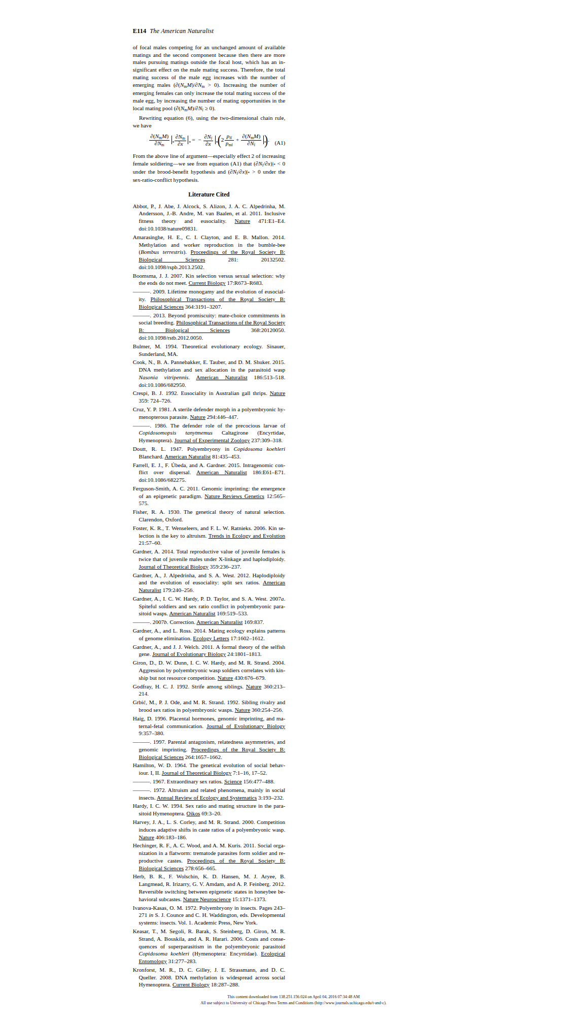E114 The American Naturalist
of focal males competing for an unchanged amount of available matings and the second component because then there are more males pursuing matings outside the focal host, which has an insignificant effect on the male mating success. Therefore, the total mating success of the male egg increases with the number of emerging males (∂(NmM)/∂Nm > 0). Increasing the number of emerging females can only increase the total mating success of the male egg, by increasing the number of mating opportunities in the local mating pool (∂(NmM)/∂Nf ≥ 0).
Rewriting equation (6), using the two-dimensional chain rule, we have
∂(NmM)∂Nm* ∂Nm∂x* = − ∂Nf∂x* (2pff pmf + ∂(NmM)∂Nf*). (A1)
From the above line of argument—especially effect 2 of increasing female soldiering—we see from equation (A1) that (∂Nf/∂x)|* < 0 under the brood-benefit hypothesis and (∂Nf/∂x)|* > 0 under the sex-ratio-conflict hypothesis.
Literature Cited
Abbot, P., J. Abe, J. Alcock, S. Alizon, J. A. C. Alpedrinha, M. Andersson, J.-B. Andre, M. van Baalen, et al. 2011. Inclusive fitness theory and eusociality. Nature 471:E1–E4. doi:10.1038/nature09831.
Amarasinghe, H. E., C. I. Clayton, and E. B. Mallon. 2014. Methylation and worker reproduction in the bumble-bee (Bombus terrestris). Proceedings of the Royal Society B: Biological Sciences 281: 20132502. doi:10.1098/rspb.2013.2502.
Boomsma, J. J. 2007. Kin selection versus sexual selection: why the ends do not meet. Current Biology 17:R673–R683.
———. 2009. Lifetime monogamy and the evolution of eusociality. Philosophical Transactions of the Royal Society B: Biological Sciences 364:3191–3207.
———. 2013. Beyond promiscuity: mate-choice commitments in social breeding. Philosophical Transactions of the Royal Society B: Biological Sciences 368:20120050. doi:10.1098/rstb.2012.0050.
Bulmer, M. 1994. Theoretical evolutionary ecology. Sinauer, Sunderland, MA.
Cook, N., B. A. Pannebakker, E. Tauber, and D. M. Shuker. 2015. DNA methylation and sex allocation in the parasitoid wasp Nasonia vitripennis. American Naturalist 186:513–518. doi:10.1086/682950.
Crespi, B. J. 1992. Eusociality in Australian gall thrips. Nature 359: 724–726.
Cruz, Y. P. 1981. A sterile defender morph in a polyembryonic hymenopterous parasite. Nature 294:446–447.
———. 1986. The defender role of the precocious larvae of Copidosomopsis tanytmemus Caltagirone (Encyrtidae, Hymenoptera). Journal of Experimental Zoology 237:309–318.
Doutt, R. L. 1947. Polyembryony in Copidosoma koehleri Blanchard. American Naturalist 81:435–453.
Farrell, E. J., F. Úbeda, and A. Gardner. 2015. Intragenomic conflict over dispersal. American Naturalist 186:E61–E71. doi:10.1086/682275.
Ferguson-Smith, A. C. 2011. Genomic imprinting: the emergence of an epigenetic paradigm. Nature Reviews Genetics 12:565–575.
Fisher, R. A. 1930. The genetical theory of natural selection. Clarendon, Oxford.
Foster, K. R., T. Wenseleers, and F. L. W. Ratnieks. 2006. Kin selection is the key to altruism. Trends in Ecology and Evolution 21:57–60.
Gardner, A. 2014. Total reproductive value of juvenile females is twice that of juvenile males under X-linkage and haplodiploidy. Journal of Theoretical Biology 359:236–237.
Gardner, A., J. Alpedrinha, and S. A. West. 2012. Haplodiploidy and the evolution of eusociality: split sex ratios. American Naturalist 179:240–256.
Gardner, A., I. C. W. Hardy, P. D. Taylor, and S. A. West. 2007a. Spiteful soldiers and sex ratio conflict in polyembryonic parasitoid wasps. American Naturalist 169:519–533.
———. 2007b. Correction. American Naturalist 169:837.
Gardner, A., and L. Ross. 2014. Mating ecology explains patterns of genome elimination. Ecology Letters 17:1602–1612.
Gardner, A., and J. J. Welch. 2011. A formal theory of the selfish gene. Journal of Evolutionary Biology 24:1801–1813.
Giron, D., D. W. Dunn, I. C. W. Hardy, and M. R. Strand. 2004. Aggression by polyembryonic wasp soldiers correlates with kinship but not resource competition. Nature 430:676–679.
Godfray, H. C. J. 1992. Strife among siblings. Nature 360:213–214.
Grbić, M., P. J. Ode, and M. R. Strand. 1992. Sibling rivalry and brood sex ratios in polyembryonic wasps. Nature 360:254–256.
Haig, D. 1996. Placental hormones, genomic imprinting, and maternal-fetal communication. Journal of Evolutionary Biology 9:357–380.
———. 1997. Parental antagonism, relatedness asymmetries, and genomic imprinting. Proceedings of the Royal Society B: Biological Sciences 264:1657–1662.
Hamilton, W. D. 1964. The genetical evolution of social behaviour. I, II. Journal of Theoretical Biology 7:1–16, 17–52.
———. 1967. Extraordinary sex ratios. Science 156:477–488.
———. 1972. Altruism and related phenomena, mainly in social insects. Annual Review of Ecology and Systematics 3:193–232.
Hardy, I. C. W. 1994. Sex ratio and mating structure in the parasitoid Hymenoptera. Oikos 69:3–20.
Harvey, J. A., L. S. Corley, and M. R. Strand. 2000. Competition induces adaptive shifts in caste ratios of a polyembryonic wasp. Nature 406:183–186.
Hechinger, R. F., A. C. Wood, and A. M. Kuris. 2011. Social organization in a flatworm: trematode parasites form soldier and reproductive castes. Proceedings of the Royal Society B: Biological Sciences 278:656–665.
Herb, B. R., F. Wolschin, K. D. Hansen, M. J. Aryee, B. Langmead, R. Irizarry, G. V. Amdam, and A. P. Feinberg. 2012. Reversible switching between epigenetic states in honeybee behavioral subcastes. Nature Neuroscience 15:1371–1373.
Ivanova-Kasas, O. M. 1972. Polyembryony in insects. Pages 243–271 in S. J. Counce and C. H. Waddington, eds. Developmental systems: insects. Vol. 1. Academic Press, New York.
Keasar, T., M. Segoli, R. Barak, S. Steinberg, D. Giron, M. R. Strand, A. Bouskila, and A. R. Harari. 2006. Costs and consequences of superparasitism in the polyembryonic parasitoid Copidosoma koehleri (Hymenoptera: Encyrtidae). Ecological Entomology 31:277–283.
Kronforst, M. R., D. C. Gilley, J. E. Strassmann, and D. C. Queller. 2008. DNA methylation is widespread across social Hymenoptera. Current Biology 18:287–288.
This content downloaded from 138.251.156.024 on April 04, 2016 07:34:48 AM
All use subject to University of Chicago Press Terms and Conditions (http://www.journals.uchicago.edu/t-and-c).